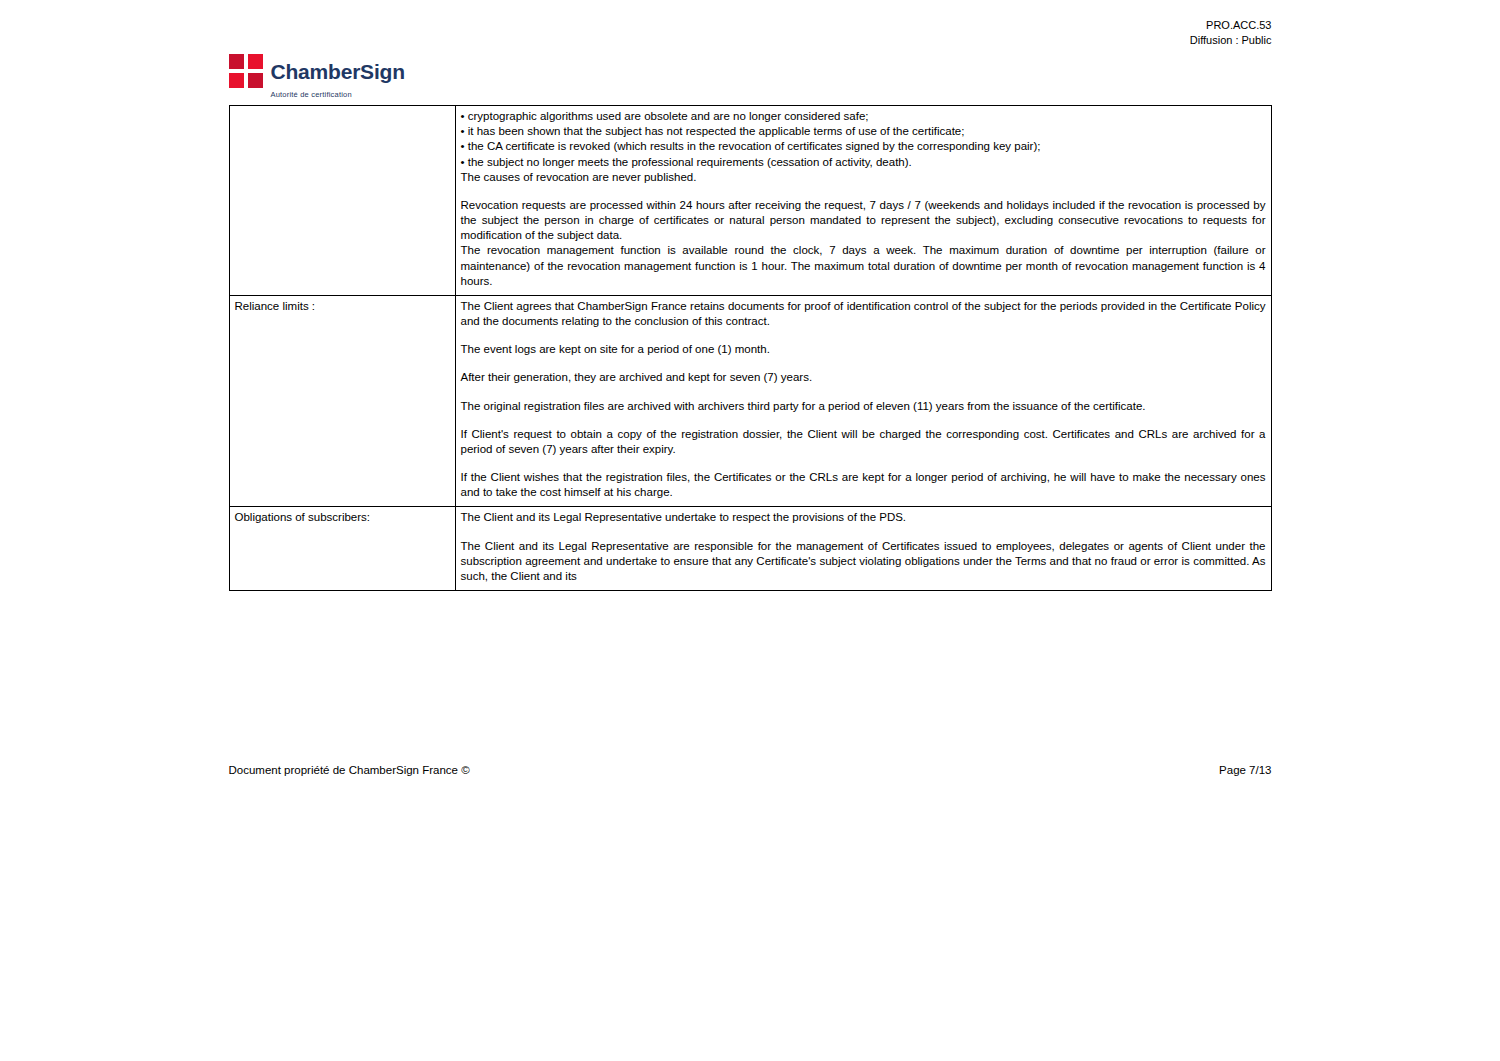PRO.ACC.53
Diffusion : Public
ChamberSign
Autorité de certification
| | • cryptographic algorithms used are obsolete and are no longer considered safe; • it has been shown that the subject has not respected the applicable terms of use of the certificate; • the CA certificate is revoked (which results in the revocation of certificates signed by the corresponding key pair); • the subject no longer meets the professional requirements (cessation of activity, death). The causes of revocation are never published. Revocation requests are processed within 24 hours after receiving the request, 7 days / 7 (weekends and holidays included if the revocation is processed by the subject the person in charge of certificates or natural person mandated to represent the subject), excluding consecutive revocations to requests for modification of the subject data. The revocation management function is available round the clock, 7 days a week. The maximum duration of downtime per interruption (failure or maintenance) of the revocation management function is 1 hour. The maximum total duration of downtime per month of revocation management function is 4 hours. |
| Reliance limits : | The Client agrees that ChamberSign France retains documents for proof of identification control of the subject for the periods provided in the Certificate Policy and the documents relating to the conclusion of this contract. The event logs are kept on site for a period of one (1) month. After their generation, they are archived and kept for seven (7) years. The original registration files are archived with archivers third party for a period of eleven (11) years from the issuance of the certificate. If Client's request to obtain a copy of the registration dossier, the Client will be charged the corresponding cost. Certificates and CRLs are archived for a period of seven (7) years after their expiry. If the Client wishes that the registration files, the Certificates or the CRLs are kept for a longer period of archiving, he will have to make the necessary ones and to take the cost himself at his charge. |
| Obligations of subscribers: | The Client and its Legal Representative undertake to respect the provisions of the PDS. The Client and its Legal Representative are responsible for the management of Certificates issued to employees, delegates or agents of Client under the subscription agreement and undertake to ensure that any Certificate's subject violating obligations under the Terms and that no fraud or error is committed. As such, the Client and its |
Document propriété de ChamberSign France ©
Page 7/13